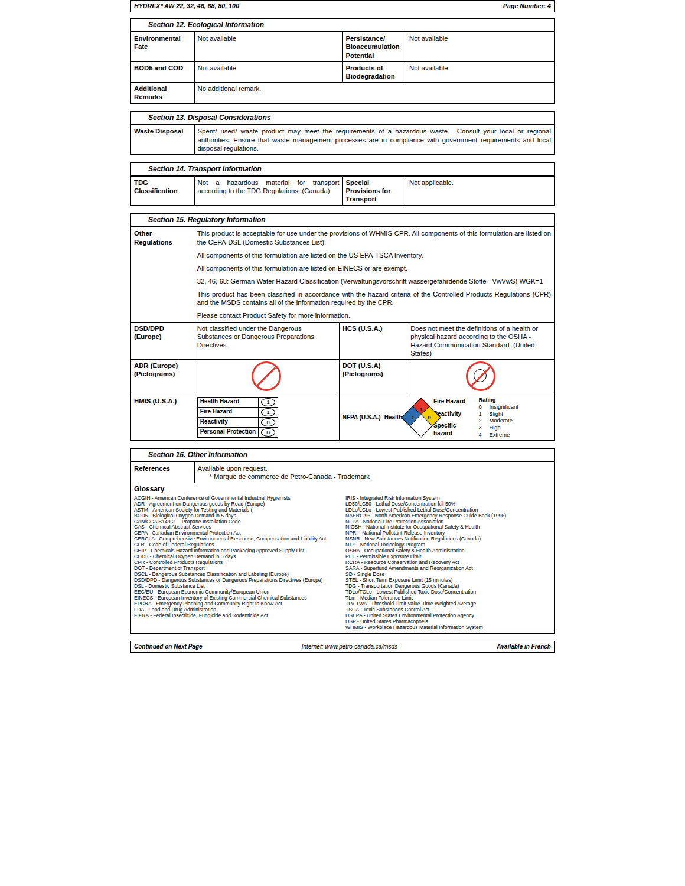HYDREX* AW 22, 32, 46, 68, 80, 100 Page Number: 4
Section 12. Ecological Information
| Environmental Fate | Not available | Persistance/ Bioaccumulation Potential | Not available |
| BOD5 and COD | Not available | Products of Biodegradation | Not available |
| Additional Remarks | No additional remark. |
Section 13. Disposal Considerations
| Waste Disposal | Spent/ used/ waste product may meet the requirements of a hazardous waste. Consult your local or regional authorities. Ensure that waste management processes are in compliance with government requirements and local disposal regulations. |
Section 14. Transport Information
| TDG Classification | Not a hazardous material for transport according to the TDG Regulations. (Canada) | Special Provisions for Transport | Not applicable. |
Section 15. Regulatory Information
| Other Regulations | This product is acceptable for use under the provisions of WHMIS-CPR. All components of this formulation are listed on the CEPA-DSL (Domestic Substances List). All components of this formulation are listed on the US EPA-TSCA Inventory. All components of this formulation are listed on EINECS or are exempt. 32, 46, 68: German Water Hazard Classification (Verwaltungsvorschrift wassergefährdende Stoffe - VwVwS) WGK=1 This product has been classified in accordance with the hazard criteria of the Controlled Products Regulations (CPR) and the MSDS contains all of the information required by the CPR. Please contact Product Safety for more information. |
| DSD/DPD (Europe) | Not classified under the Dangerous Substances or Dangerous Preparations Directives. | HCS (U.S.A.) | Does not meet the definitions of a health or physical hazard according to the OSHA - Hazard Communication Standard. (United States) |
| ADR (Europe) (Pictograms) | | DOT (U.S.A) (Pictograms) | |
| HMIS (U.S.A.) | / Health Hazard / 1 / / Fire Hazard / 1 / / Reactivity / 0 / / Personal Protection / B / | NFPA (U.S.A.) Health 1 1 0 Fire Hazard Reactivity Specific hazard / Rating / / 0 / Insignificant / / 1 / Slight / / 2 / Moderate / / 3 / High / / 4 / Extreme / |
Section 16. Other Information
| References | Available upon request. * Marque de commerce de Petro-Canada - Trademark |
| Glossary ACGIH - American Conference of Governmental Industrial Hygienists ADR - Agreement on Dangerous goods by Road (Europe) ASTM - American Society for Testing and Materials ( BOD5 - Biological Oxygen Demand in 5 days CAN/CGA B149.2 Propane Installation Code CAS - Chemical Abstract Services CEPA - Canadian Environmental Protection Act CERCLA - Comprehensive Environmental Response, Compensation and Liability Act CFR - Code of Federal Regulations CHIP - Chemicals Hazard Information and Packaging Approved Supply List COD5 - Chemical Oxygen Demand in 5 days CPR - Controlled Products Regulations DOT - Department of Transport DSCL - Dangerous Substances Classification and Labeling (Europe) DSD/DPD - Dangerous Substances or Dangerous Preparations Directives (Europe) DSL - Domestic Substance List EEC/EU - European Economic Community/European Union EINECS - European Inventory of Existing Commercial Chemical Substances EPCRA - Emergency Planning and Community Right to Know Act FDA - Food and Drug Administration FIFRA - Federal Insecticide, Fungicide and Rodenticide Act IRIS - Integrated Risk Information System LD50/LC50 - Lethal Dose/Concentration kill 50% LDLo/LCLo - Lowest Published Lethal Dose/Concentration NAERG'96 - North American Emergency Response Guide Book (1996) NFPA - National Fire Protection Association NIOSH - National Institute for Occupational Safety & Health NPRI - National Pollutant Release Inventory NSNR - New Substances Notification Regulations (Canada) NTP - National Toxicology Program OSHA - Occupational Safety & Health Administration PEL - Permissible Exposure Limit RCRA - Resource Conservation and Recovery Act SARA - Superfund Amendments and Reorganization Act SD - Single Dose STEL - Short Term Exposure Limit (15 minutes) TDG - Transportation Dangerous Goods (Canada) TDLo/TCLo - Lowest Published Toxic Dose/Concentration TLm - Median Tolerance Limit TLV-TWA - Threshold Limit Value-Time Weighted Average TSCA - Toxic Substances Control Act USEPA - United States Environmental Protection Agency USP - United States Pharmacopoeia WHMIS - Workplace Hazardous Material Information System |
Continued on Next Page Internet: www.petro-canada.ca/msds Available in French